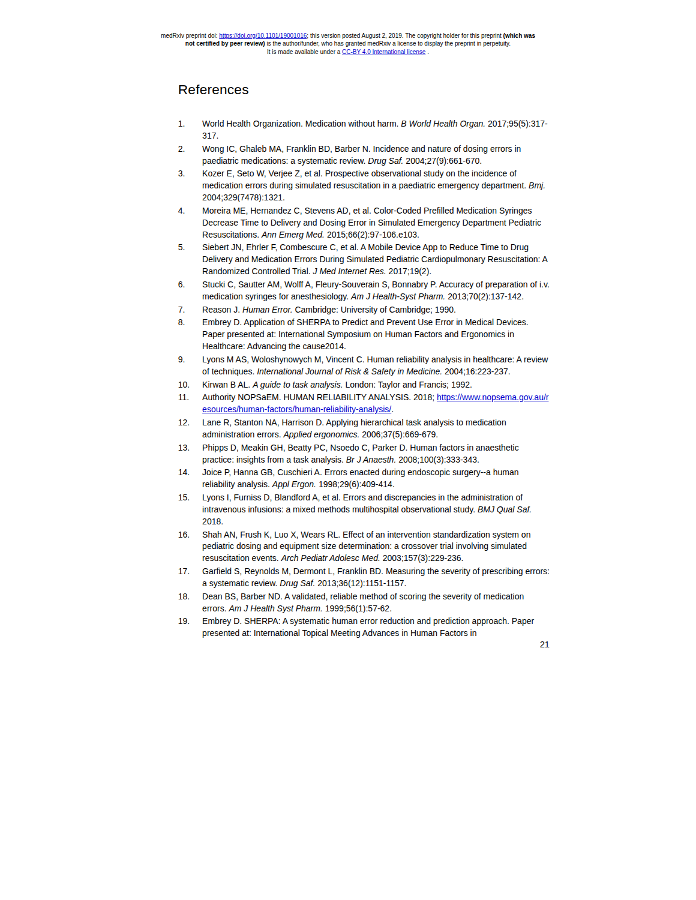medRxiv preprint doi: https://doi.org/10.1101/19001016; this version posted August 2, 2019. The copyright holder for this preprint (which was not certified by peer review) is the author/funder, who has granted medRxiv a license to display the preprint in perpetuity. It is made available under a CC-BY 4.0 International license .
References
1. World Health Organization. Medication without harm. B World Health Organ. 2017;95(5):317-317.
2. Wong IC, Ghaleb MA, Franklin BD, Barber N. Incidence and nature of dosing errors in paediatric medications: a systematic review. Drug Saf. 2004;27(9):661-670.
3. Kozer E, Seto W, Verjee Z, et al. Prospective observational study on the incidence of medication errors during simulated resuscitation in a paediatric emergency department. Bmj. 2004;329(7478):1321.
4. Moreira ME, Hernandez C, Stevens AD, et al. Color-Coded Prefilled Medication Syringes Decrease Time to Delivery and Dosing Error in Simulated Emergency Department Pediatric Resuscitations. Ann Emerg Med. 2015;66(2):97-106.e103.
5. Siebert JN, Ehrler F, Combescure C, et al. A Mobile Device App to Reduce Time to Drug Delivery and Medication Errors During Simulated Pediatric Cardiopulmonary Resuscitation: A Randomized Controlled Trial. J Med Internet Res. 2017;19(2).
6. Stucki C, Sautter AM, Wolff A, Fleury-Souverain S, Bonnabry P. Accuracy of preparation of i.v. medication syringes for anesthesiology. Am J Health-Syst Pharm. 2013;70(2):137-142.
7. Reason J. Human Error. Cambridge: University of Cambridge; 1990.
8. Embrey D. Application of SHERPA to Predict and Prevent Use Error in Medical Devices. Paper presented at: International Symposium on Human Factors and Ergonomics in Healthcare: Advancing the cause2014.
9. Lyons M AS, Woloshynowych M, Vincent C. Human reliability analysis in healthcare: A review of techniques. International Journal of Risk & Safety in Medicine. 2004;16:223-237.
10. Kirwan B AL. A guide to task analysis. London: Taylor and Francis; 1992.
11. Authority NOPSaEM. HUMAN RELIABILITY ANALYSIS. 2018; https://www.nopsema.gov.au/resources/human-factors/human-reliability-analysis/.
12. Lane R, Stanton NA, Harrison D. Applying hierarchical task analysis to medication administration errors. Applied ergonomics. 2006;37(5):669-679.
13. Phipps D, Meakin GH, Beatty PC, Nsoedo C, Parker D. Human factors in anaesthetic practice: insights from a task analysis. Br J Anaesth. 2008;100(3):333-343.
14. Joice P, Hanna GB, Cuschieri A. Errors enacted during endoscopic surgery--a human reliability analysis. Appl Ergon. 1998;29(6):409-414.
15. Lyons I, Furniss D, Blandford A, et al. Errors and discrepancies in the administration of intravenous infusions: a mixed methods multihospital observational study. BMJ Qual Saf. 2018.
16. Shah AN, Frush K, Luo X, Wears RL. Effect of an intervention standardization system on pediatric dosing and equipment size determination: a crossover trial involving simulated resuscitation events. Arch Pediatr Adolesc Med. 2003;157(3):229-236.
17. Garfield S, Reynolds M, Dermont L, Franklin BD. Measuring the severity of prescribing errors: a systematic review. Drug Saf. 2013;36(12):1151-1157.
18. Dean BS, Barber ND. A validated, reliable method of scoring the severity of medication errors. Am J Health Syst Pharm. 1999;56(1):57-62.
19. Embrey D. SHERPA: A systematic human error reduction and prediction approach. Paper presented at: International Topical Meeting Advances in Human Factors in
21